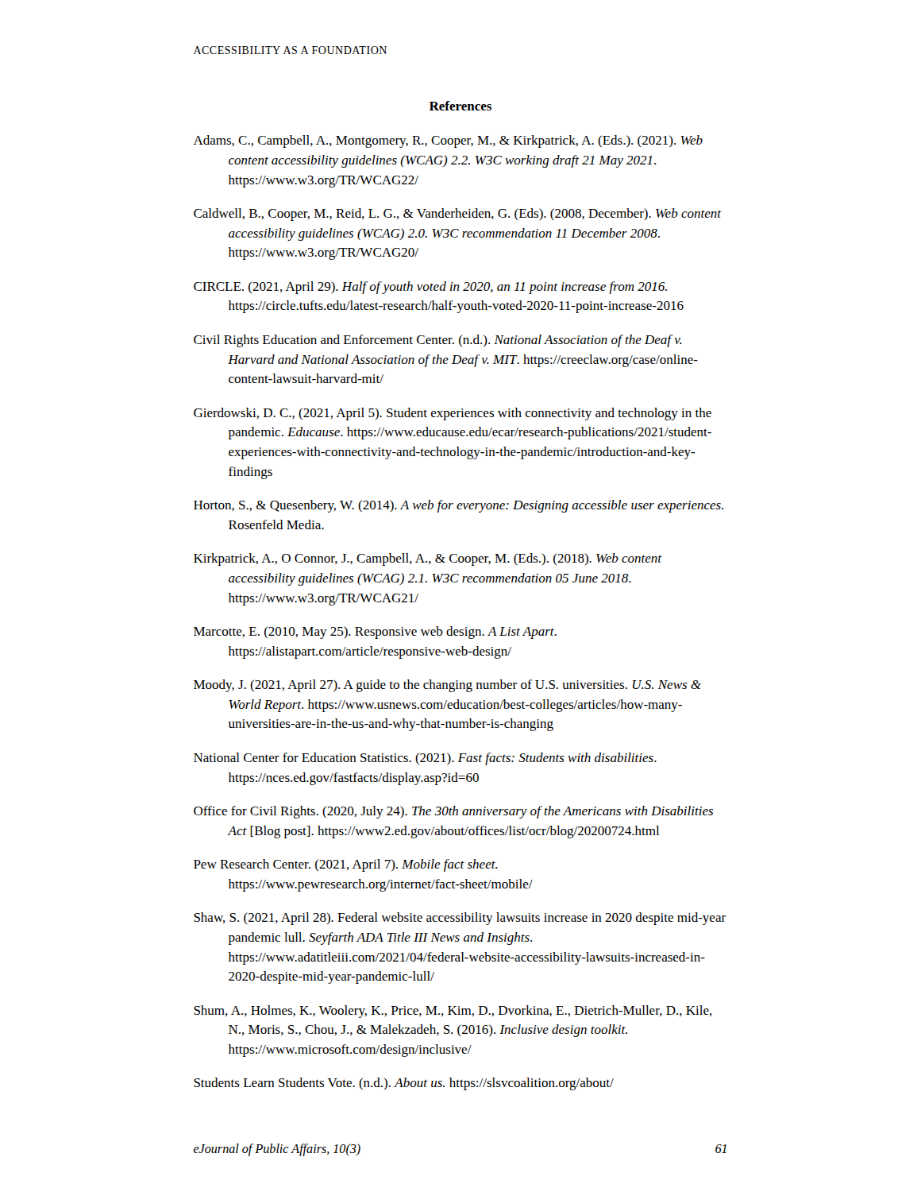Accessibility as a Foundation
References
Adams, C., Campbell, A., Montgomery, R., Cooper, M., & Kirkpatrick, A. (Eds.). (2021). Web content accessibility guidelines (WCAG) 2.2. W3C working draft 21 May 2021. https://www.w3.org/TR/WCAG22/
Caldwell, B., Cooper, M., Reid, L. G., & Vanderheiden, G. (Eds). (2008, December). Web content accessibility guidelines (WCAG) 2.0. W3C recommendation 11 December 2008. https://www.w3.org/TR/WCAG20/
CIRCLE. (2021, April 29). Half of youth voted in 2020, an 11 point increase from 2016. https://circle.tufts.edu/latest-research/half-youth-voted-2020-11-point-increase-2016
Civil Rights Education and Enforcement Center. (n.d.). National Association of the Deaf v. Harvard and National Association of the Deaf v. MIT. https://creeclaw.org/case/online-content-lawsuit-harvard-mit/
Gierdowski, D. C., (2021, April 5). Student experiences with connectivity and technology in the pandemic. Educause. https://www.educause.edu/ecar/research-publications/2021/student-experiences-with-connectivity-and-technology-in-the-pandemic/introduction-and-key-findings
Horton, S., & Quesenbery, W. (2014). A web for everyone: Designing accessible user experiences. Rosenfeld Media.
Kirkpatrick, A., O Connor, J., Campbell, A., & Cooper, M. (Eds.). (2018). Web content accessibility guidelines (WCAG) 2.1. W3C recommendation 05 June 2018. https://www.w3.org/TR/WCAG21/
Marcotte, E. (2010, May 25). Responsive web design. A List Apart. https://alistapart.com/article/responsive-web-design/
Moody, J. (2021, April 27). A guide to the changing number of U.S. universities. U.S. News & World Report. https://www.usnews.com/education/best-colleges/articles/how-many-universities-are-in-the-us-and-why-that-number-is-changing
National Center for Education Statistics. (2021). Fast facts: Students with disabilities. https://nces.ed.gov/fastfacts/display.asp?id=60
Office for Civil Rights. (2020, July 24). The 30th anniversary of the Americans with Disabilities Act [Blog post]. https://www2.ed.gov/about/offices/list/ocr/blog/20200724.html
Pew Research Center. (2021, April 7). Mobile fact sheet. https://www.pewresearch.org/internet/fact-sheet/mobile/
Shaw, S. (2021, April 28). Federal website accessibility lawsuits increase in 2020 despite mid-year pandemic lull. Seyfarth ADA Title III News and Insights. https://www.adatitleiii.com/2021/04/federal-website-accessibility-lawsuits-increased-in-2020-despite-mid-year-pandemic-lull/
Shum, A., Holmes, K., Woolery, K., Price, M., Kim, D., Dvorkina, E., Dietrich-Muller, D., Kile, N., Moris, S., Chou, J., & Malekzadeh, S. (2016). Inclusive design toolkit. https://www.microsoft.com/design/inclusive/
Students Learn Students Vote. (n.d.). About us. https://slsvcoalition.org/about/
eJournal of Public Affairs, 10(3) 61